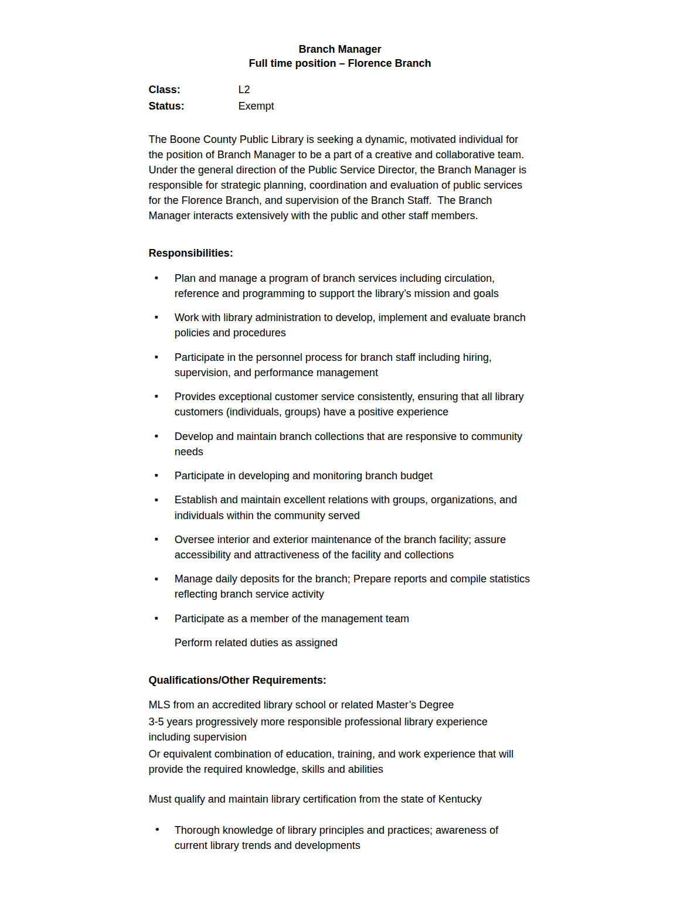Branch ManagerFull time position – Florence Branch
| Class: | L2 |
| Status: | Exempt |
The Boone County Public Library is seeking a dynamic, motivated individual for the position of Branch Manager to be a part of a creative and collaborative team. Under the general direction of the Public Service Director, the Branch Manager is responsible for strategic planning, coordination and evaluation of public services for the Florence Branch, and supervision of the Branch Staff. The Branch Manager interacts extensively with the public and other staff members.
Responsibilities:
Plan and manage a program of branch services including circulation, reference and programming to support the library’s mission and goals
Work with library administration to develop, implement and evaluate branch policies and procedures
Participate in the personnel process for branch staff including hiring, supervision, and performance management
Provides exceptional customer service consistently, ensuring that all library customers (individuals, groups) have a positive experience
Develop and maintain branch collections that are responsive to community needs
Participate in developing and monitoring branch budget
Establish and maintain excellent relations with groups, organizations, and individuals within the community served
Oversee interior and exterior maintenance of the branch facility; assure accessibility and attractiveness of the facility and collections
Manage daily deposits for the branch; Prepare reports and compile statistics reflecting branch service activity
Participate as a member of the management team
Perform related duties as assigned
Qualifications/Other Requirements:
MLS from an accredited library school or related Master’s Degree
3-5 years progressively more responsible professional library experience including supervision
Or equivalent combination of education, training, and work experience that will provide the required knowledge, skills and abilities
Must qualify and maintain library certification from the state of Kentucky
Thorough knowledge of library principles and practices; awareness of current library trends and developments